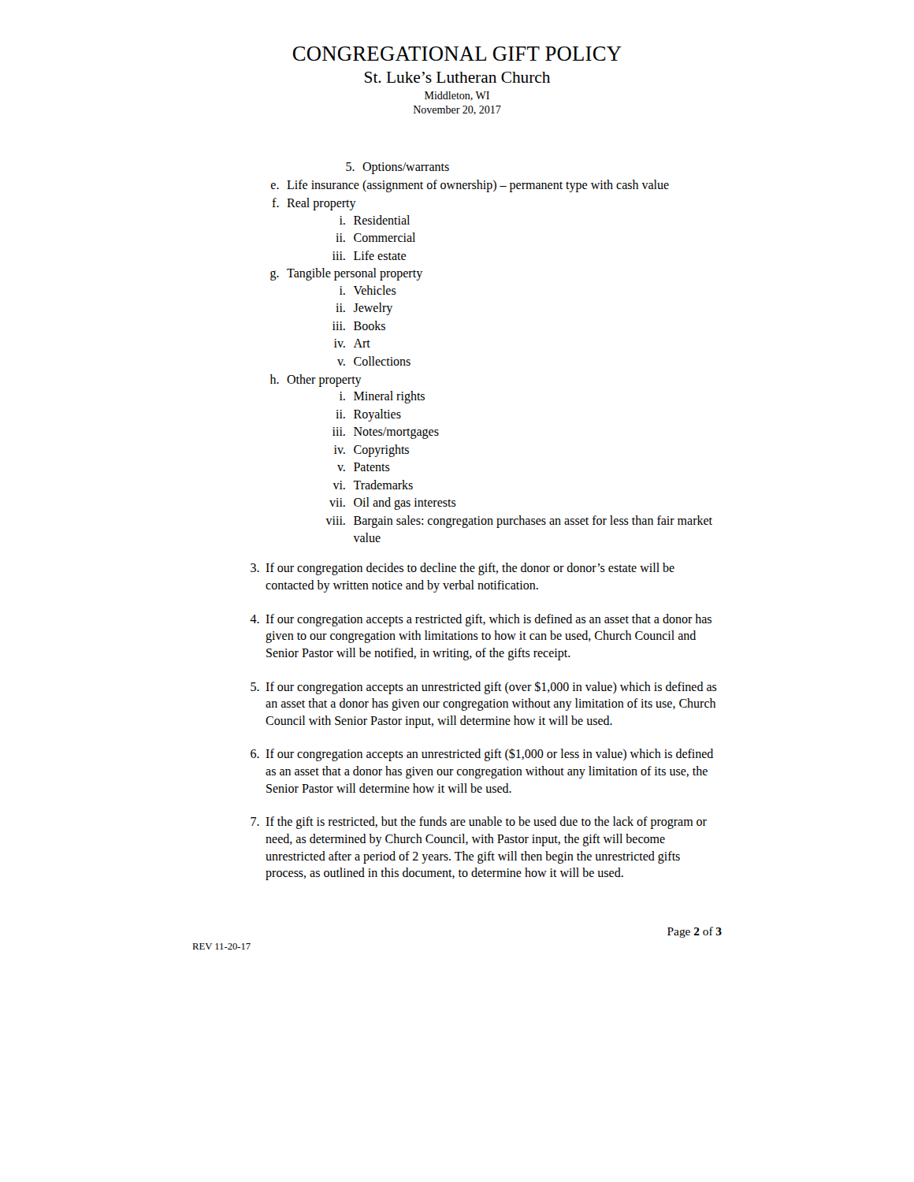CONGREGATIONAL GIFT POLICY
St. Luke’s Lutheran Church
Middleton, WI
November 20, 2017
5. Options/warrants
e. Life insurance (assignment of ownership) – permanent type with cash value
f. Real property
i. Residential
ii. Commercial
iii. Life estate
g. Tangible personal property
i. Vehicles
ii. Jewelry
iii. Books
iv. Art
v. Collections
h. Other property
i. Mineral rights
ii. Royalties
iii. Notes/mortgages
iv. Copyrights
v. Patents
vi. Trademarks
vii. Oil and gas interests
viii. Bargain sales: congregation purchases an asset for less than fair market value
3. If our congregation decides to decline the gift, the donor or donor’s estate will be contacted by written notice and by verbal notification.
4. If our congregation accepts a restricted gift, which is defined as an asset that a donor has given to our congregation with limitations to how it can be used, Church Council and Senior Pastor will be notified, in writing, of the gifts receipt.
5. If our congregation accepts an unrestricted gift (over $1,000 in value) which is defined as an asset that a donor has given our congregation without any limitation of its use, Church Council with Senior Pastor input, will determine how it will be used.
6. If our congregation accepts an unrestricted gift ($1,000 or less in value) which is defined as an asset that a donor has given our congregation without any limitation of its use, the Senior Pastor will determine how it will be used.
7. If the gift is restricted, but the funds are unable to be used due to the lack of program or need, as determined by Church Council, with Pastor input, the gift will become unrestricted after a period of 2 years. The gift will then begin the unrestricted gifts process, as outlined in this document, to determine how it will be used.
Page 2 of 3
REV 11-20-17